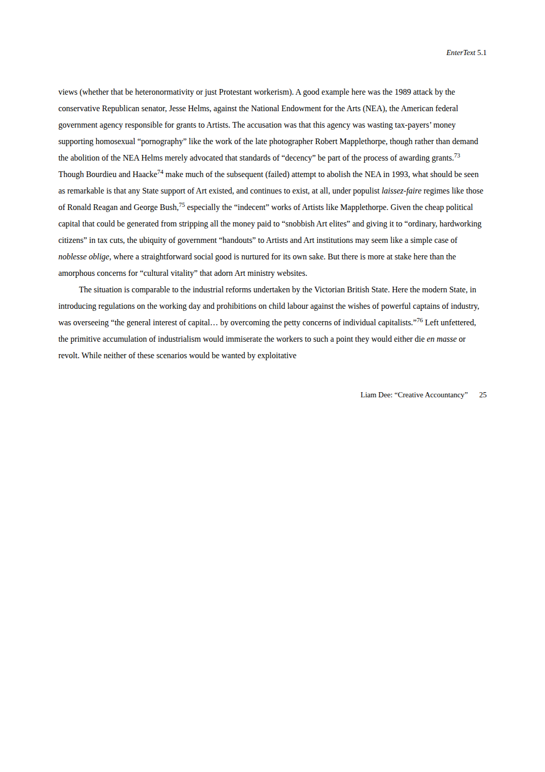EnterText 5.1
views (whether that be heteronormativity or just Protestant workerism). A good example here was the 1989 attack by the conservative Republican senator, Jesse Helms, against the National Endowment for the Arts (NEA), the American federal government agency responsible for grants to Artists. The accusation was that this agency was wasting tax-payers’ money supporting homosexual “pornography” like the work of the late photographer Robert Mapplethorpe, though rather than demand the abolition of the NEA Helms merely advocated that standards of “decency” be part of the process of awarding grants.73 Though Bourdieu and Haacke74 make much of the subsequent (failed) attempt to abolish the NEA in 1993, what should be seen as remarkable is that any State support of Art existed, and continues to exist, at all, under populist laissez-faire regimes like those of Ronald Reagan and George Bush,75 especially the “indecent” works of Artists like Mapplethorpe. Given the cheap political capital that could be generated from stripping all the money paid to “snobbish Art elites” and giving it to “ordinary, hardworking citizens” in tax cuts, the ubiquity of government “handouts” to Artists and Art institutions may seem like a simple case of noblesse oblige, where a straightforward social good is nurtured for its own sake. But there is more at stake here than the amorphous concerns for “cultural vitality” that adorn Art ministry websites.
The situation is comparable to the industrial reforms undertaken by the Victorian British State. Here the modern State, in introducing regulations on the working day and prohibitions on child labour against the wishes of powerful captains of industry, was overseeing “the general interest of capital… by overcoming the petty concerns of individual capitalists.”76 Left unfettered, the primitive accumulation of industrialism would immiserate the workers to such a point they would either die en masse or revolt. While neither of these scenarios would be wanted by exploitative
Liam Dee: “Creative Accountancy”25